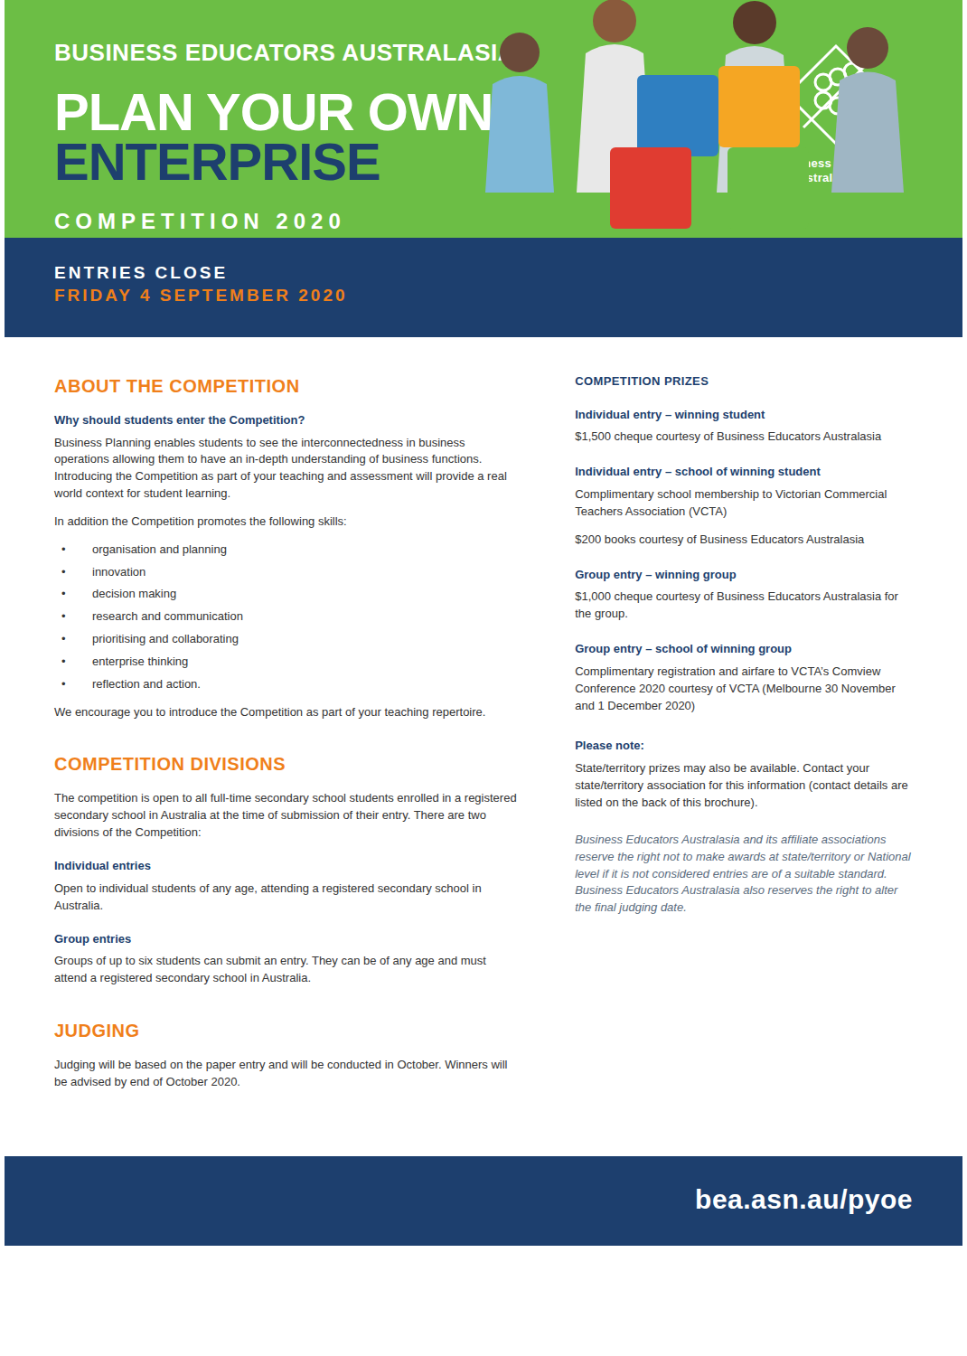Business Educators Australasia
Plan Your OwnEnterprise
Competition 2020
Business Educators
Australasia Inc.
Entries Close
Friday 4 September 2020
About the Competition
Why should students enter the Competition?
Business Planning enables students to see the interconnectedness in business operations allowing them to have an in-depth understanding of business functions. Introducing the Competition as part of your teaching and assessment will provide a real world context for student learning.
In addition the Competition promotes the following skills:
organisation and planning
innovation
decision making
research and communication
prioritising and collaborating
enterprise thinking
reflection and action.
We encourage you to introduce the Competition as part of your teaching repertoire.
Competition Divisions
The competition is open to all full-time secondary school students enrolled in a registered secondary school in Australia at the time of submission of their entry. There are two divisions of the Competition:
Individual entries
Open to individual students of any age, attending a registered secondary school in Australia.
Group entries
Groups of up to six students can submit an entry. They can be of any age and must attend a registered secondary school in Australia.
Judging
Judging will be based on the paper entry and will be conducted in October. Winners will be advised by end of October 2020.
Competition Prizes
Individual entry – winning student
$1,500 cheque courtesy of Business Educators Australasia
Individual entry – school of winning student
Complimentary school membership to Victorian Commercial Teachers Association (VCTA)
$200 books courtesy of Business Educators Australasia
Group entry – winning group
$1,000 cheque courtesy of Business Educators Australasia for the group.
Group entry – school of winning group
Complimentary registration and airfare to VCTA’s Comview Conference 2020 courtesy of VCTA (Melbourne 30 November and 1 December 2020)
Please note:
State/territory prizes may also be available. Contact your state/territory association for this information (contact details are listed on the back of this brochure).
Business Educators Australasia and its affiliate associations reserve the right not to make awards at state/territory or National level if it is not considered entries are of a suitable standard. Business Educators Australasia also reserves the right to alter the final judging date.
bea.asn.au/pyoe